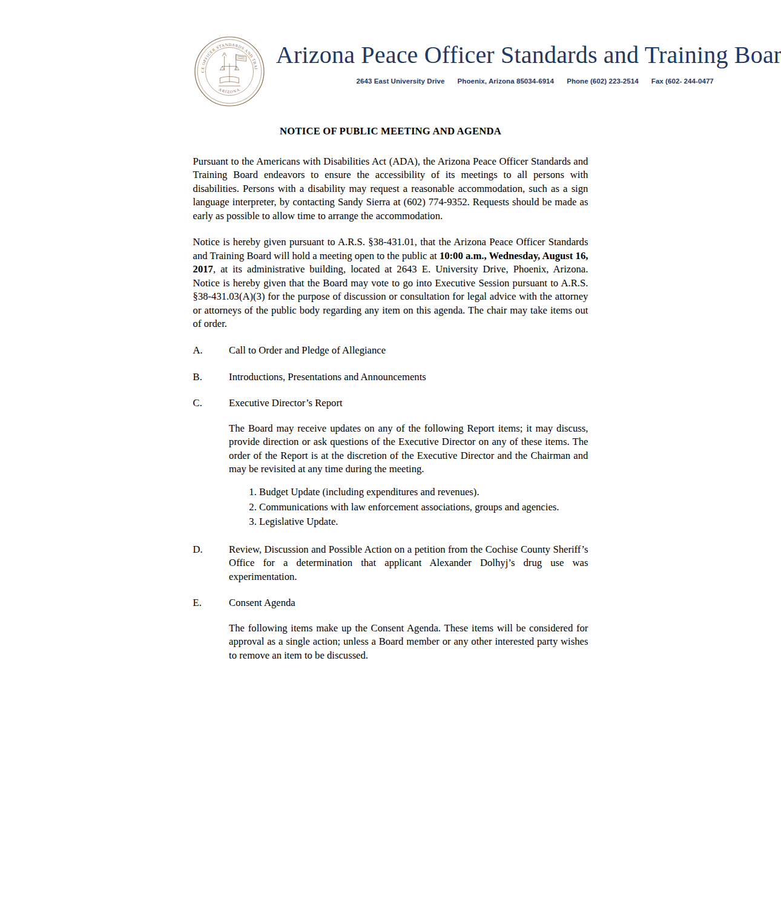PEACE OFFICER STANDARDS AND TRAINING ARIZONA
Arizona Peace Officer Standards and Training Board
2643 East University Drive Phoenix, Arizona 85034-6914 Phone (602) 223-2514 Fax (602- 244-0477
NOTICE OF PUBLIC MEETING AND AGENDA
Pursuant to the Americans with Disabilities Act (ADA), the Arizona Peace Officer Standards and Training Board endeavors to ensure the accessibility of its meetings to all persons with disabilities. Persons with a disability may request a reasonable accommodation, such as a sign language interpreter, by contacting Sandy Sierra at (602) 774-9352. Requests should be made as early as possible to allow time to arrange the accommodation.
Notice is hereby given pursuant to A.R.S. §38-431.01, that the Arizona Peace Officer Standards and Training Board will hold a meeting open to the public at 10:00 a.m., Wednesday, August 16, 2017, at its administrative building, located at 2643 E. University Drive, Phoenix, Arizona. Notice is hereby given that the Board may vote to go into Executive Session pursuant to A.R.S. §38-431.03(A)(3) for the purpose of discussion or consultation for legal advice with the attorney or attorneys of the public body regarding any item on this agenda. The chair may take items out of order.
A.
Call to Order and Pledge of Allegiance
B.
Introductions, Presentations and Announcements
C.
Executive Director’s Report
The Board may receive updates on any of the following Report items; it may discuss, provide direction or ask questions of the Executive Director on any of these items. The order of the Report is at the discretion of the Executive Director and the Chairman and may be revisited at any time during the meeting.
Budget Update (including expenditures and revenues).
Communications with law enforcement associations, groups and agencies.
Legislative Update.
D.
Review, Discussion and Possible Action on a petition from the Cochise County Sheriff’s Office for a determination that applicant Alexander Dolhyj’s drug use was experimentation.
E.
Consent Agenda
The following items make up the Consent Agenda. These items will be considered for approval as a single action; unless a Board member or any other interested party wishes to remove an item to be discussed.